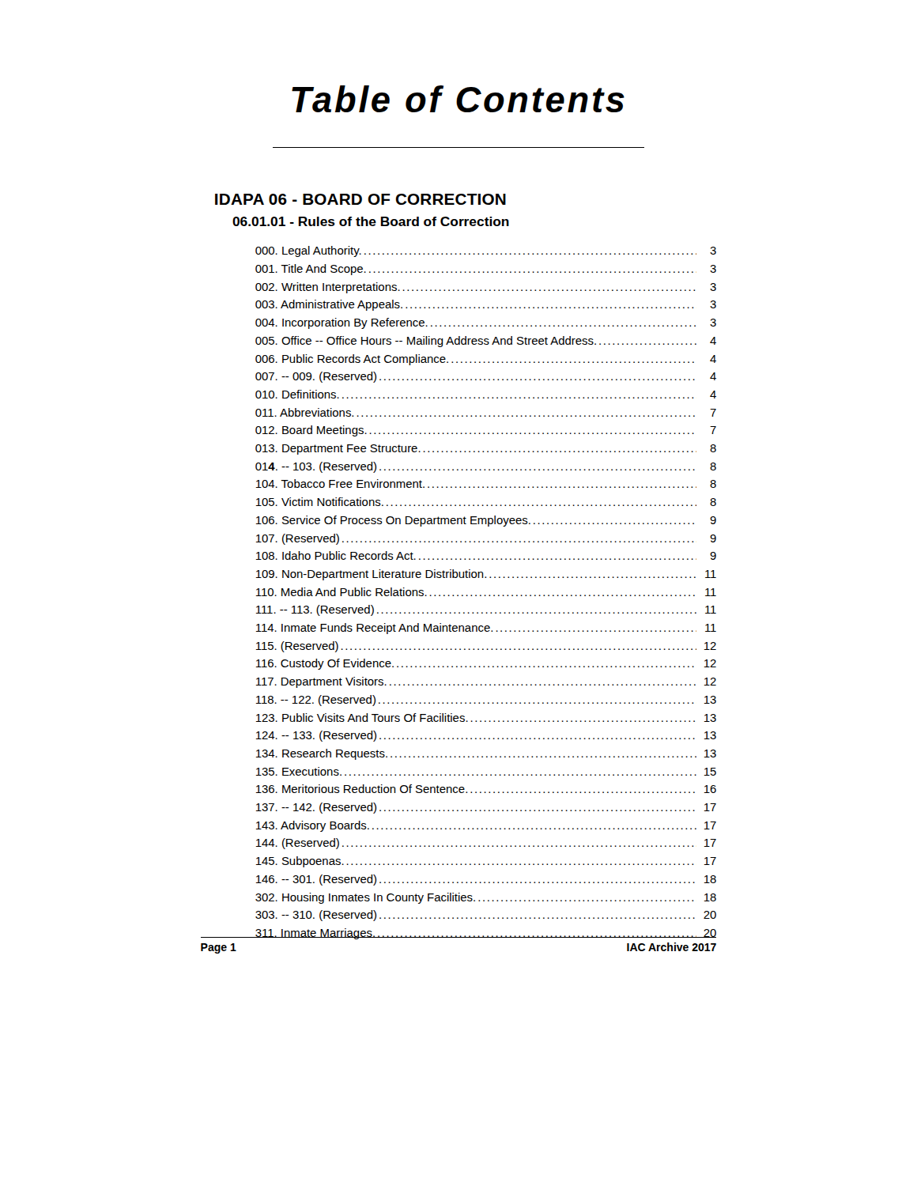Table of Contents
IDAPA 06 - BOARD OF CORRECTION
06.01.01 - Rules of the Board of Correction
000. Legal Authority................................................................................................... 3
001. Title And Scope................................................................................................... 3
002. Written Interpretations.......................................................................................... 3
003. Administrative Appeals..................................................................................... 3
004. Incorporation By Reference............................................................................. 3
005. Office -- Office Hours -- Mailing Address And Street Address........................... 4
006. Public Records Act Compliance........................................................................ 4
007. -- 009. (Reserved)............................................................................................ 4
010. Definitions........................................................................................................ 4
011. Abbreviations..................................................................................................... 7
012. Board Meetings.................................................................................................. 7
013. Department Fee Structure............................................................................... 8
014. -- 103. (Reserved)............................................................................................. 8
104. Tobacco Free Environment............................................................................... 8
105. Victim Notifications............................................................................................... 8
106. Service Of Process On Department Employees.............................................. 9
107. (Reserved)....................................................................................................... 9
108. Idaho Public Records Act.................................................................................... 9
109. Non-Department Literature Distribution.......................................................... 11
110. Media And Public Relations............................................................................ 11
111. -- 113. (Reserved)......................................................................................... 11
114. Inmate Funds Receipt And Maintenance........................................................ 11
115. (Reserved)..................................................................................................... 12
116. Custody Of Evidence..................................................................................... 12
117. Department Visitors...................................................................................... 12
118. -- 122. (Reserved)......................................................................................... 13
123. Public Visits And Tours Of Facilities............................................................... 13
124. -- 133. (Reserved)......................................................................................... 13
134. Research Requests........................................................................................ 13
135. Executions...................................................................................................... 15
136. Meritorious Reduction Of Sentence............................................................... 16
137. -- 142. (Reserved)......................................................................................... 17
143. Advisory Boards............................................................................................ 17
144. (Reserved)..................................................................................................... 17
145. Subpoenas..................................................................................................... 17
146. -- 301. (Reserved)......................................................................................... 18
302. Housing Inmates In County Facilities.............................................................. 18
303. -- 310. (Reserved)......................................................................................... 20
311. Inmate Marriages.......................................................................................... 20
Page 1 IAC Archive 2017